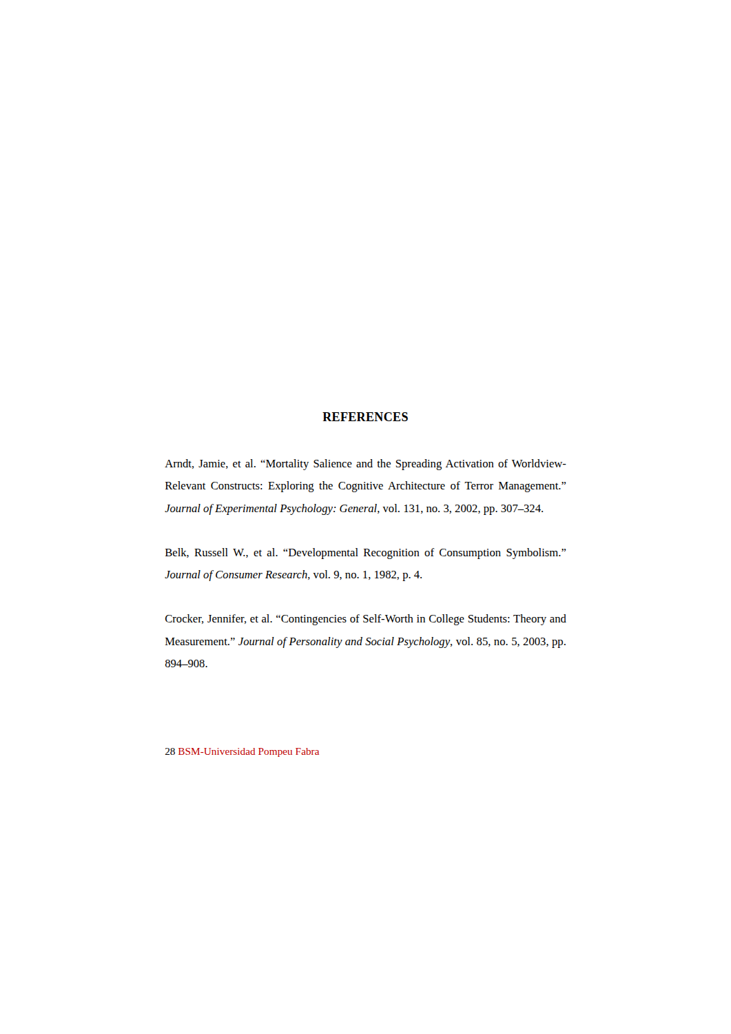REFERENCES
Arndt, Jamie, et al. “Mortality Salience and the Spreading Activation of Worldview-Relevant Constructs: Exploring the Cognitive Architecture of Terror Management.” Journal of Experimental Psychology: General, vol. 131, no. 3, 2002, pp. 307–324.
Belk, Russell W., et al. “Developmental Recognition of Consumption Symbolism.” Journal of Consumer Research, vol. 9, no. 1, 1982, p. 4.
Crocker, Jennifer, et al. “Contingencies of Self-Worth in College Students: Theory and Measurement.” Journal of Personality and Social Psychology, vol. 85, no. 5, 2003, pp. 894–908.
28 BSM-Universidad Pompeu Fabra